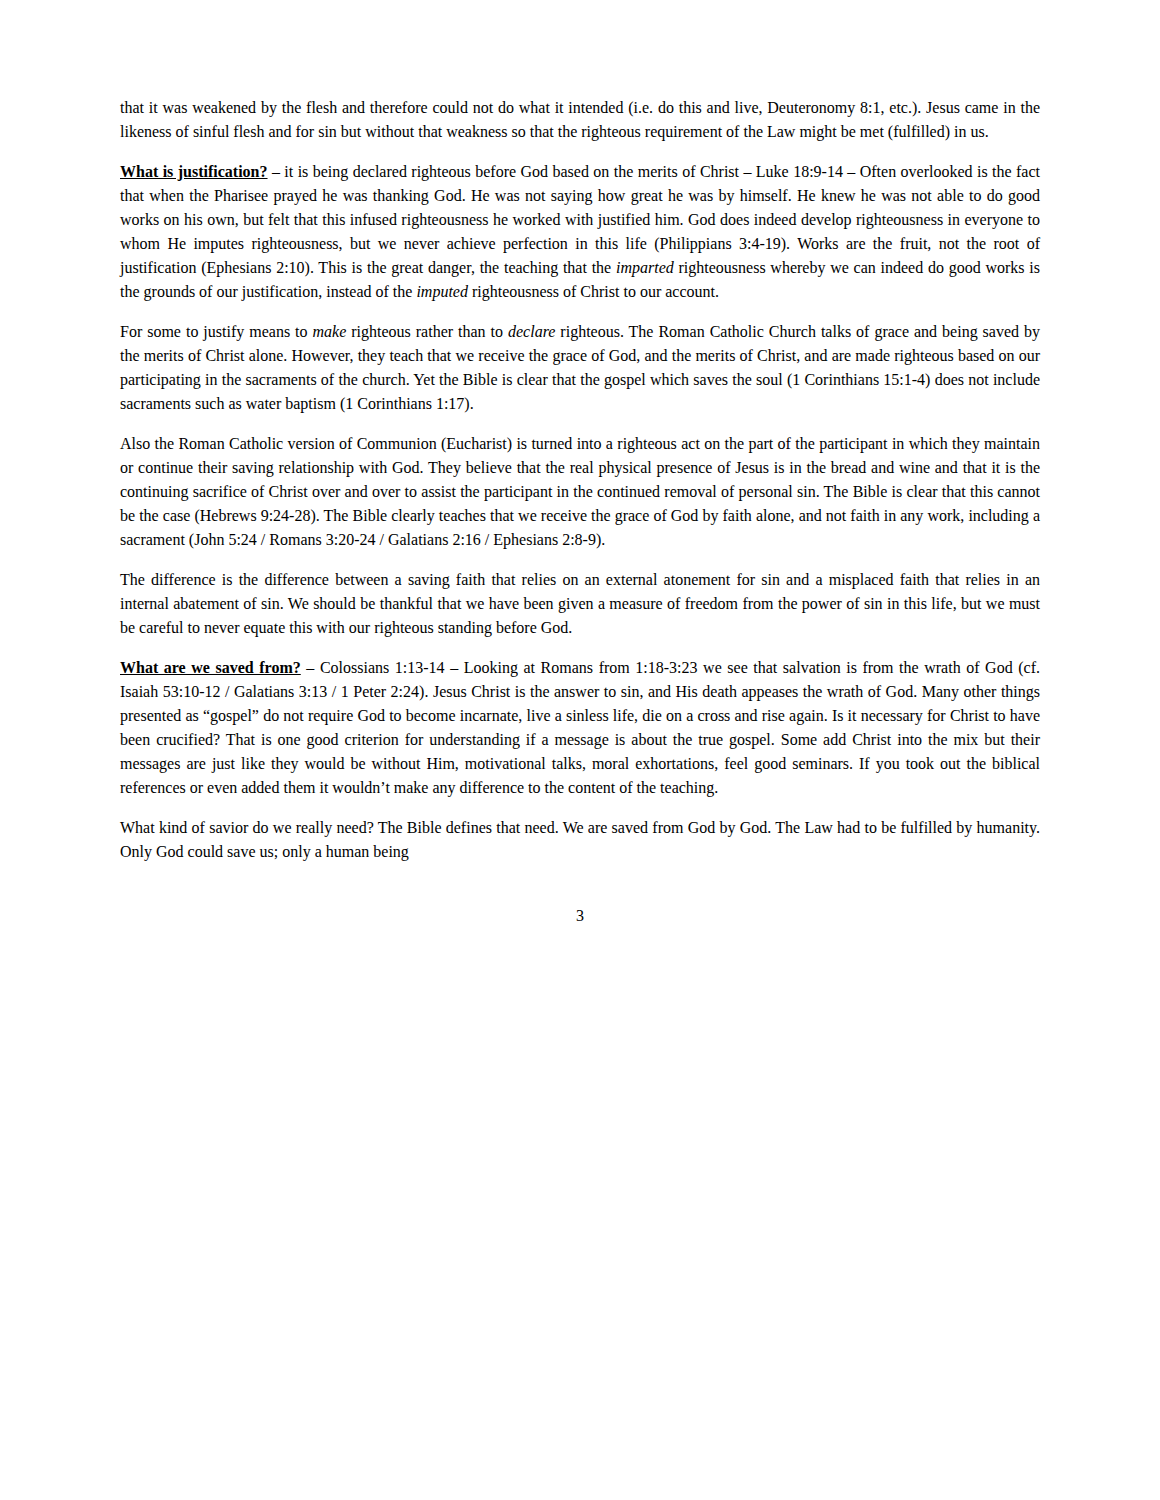that it was weakened by the flesh and therefore could not do what it intended (i.e. do this and live, Deuteronomy 8:1, etc.). Jesus came in the likeness of sinful flesh and for sin but without that weakness so that the righteous requirement of the Law might be met (fulfilled) in us.
What is justification? – it is being declared righteous before God based on the merits of Christ – Luke 18:9-14 – Often overlooked is the fact that when the Pharisee prayed he was thanking God. He was not saying how great he was by himself. He knew he was not able to do good works on his own, but felt that this infused righteousness he worked with justified him. God does indeed develop righteousness in everyone to whom He imputes righteousness, but we never achieve perfection in this life (Philippians 3:4-19). Works are the fruit, not the root of justification (Ephesians 2:10). This is the great danger, the teaching that the imparted righteousness whereby we can indeed do good works is the grounds of our justification, instead of the imputed righteousness of Christ to our account.
For some to justify means to make righteous rather than to declare righteous. The Roman Catholic Church talks of grace and being saved by the merits of Christ alone. However, they teach that we receive the grace of God, and the merits of Christ, and are made righteous based on our participating in the sacraments of the church. Yet the Bible is clear that the gospel which saves the soul (1 Corinthians 15:1-4) does not include sacraments such as water baptism (1 Corinthians 1:17).
Also the Roman Catholic version of Communion (Eucharist) is turned into a righteous act on the part of the participant in which they maintain or continue their saving relationship with God. They believe that the real physical presence of Jesus is in the bread and wine and that it is the continuing sacrifice of Christ over and over to assist the participant in the continued removal of personal sin. The Bible is clear that this cannot be the case (Hebrews 9:24-28). The Bible clearly teaches that we receive the grace of God by faith alone, and not faith in any work, including a sacrament (John 5:24 / Romans 3:20-24 / Galatians 2:16 / Ephesians 2:8-9).
The difference is the difference between a saving faith that relies on an external atonement for sin and a misplaced faith that relies in an internal abatement of sin. We should be thankful that we have been given a measure of freedom from the power of sin in this life, but we must be careful to never equate this with our righteous standing before God.
What are we saved from? – Colossians 1:13-14 – Looking at Romans from 1:18-3:23 we see that salvation is from the wrath of God (cf. Isaiah 53:10-12 / Galatians 3:13 / 1 Peter 2:24). Jesus Christ is the answer to sin, and His death appeases the wrath of God. Many other things presented as “gospel” do not require God to become incarnate, live a sinless life, die on a cross and rise again. Is it necessary for Christ to have been crucified? That is one good criterion for understanding if a message is about the true gospel. Some add Christ into the mix but their messages are just like they would be without Him, motivational talks, moral exhortations, feel good seminars. If you took out the biblical references or even added them it wouldn’t make any difference to the content of the teaching.
What kind of savior do we really need? The Bible defines that need. We are saved from God by God. The Law had to be fulfilled by humanity. Only God could save us; only a human being
3